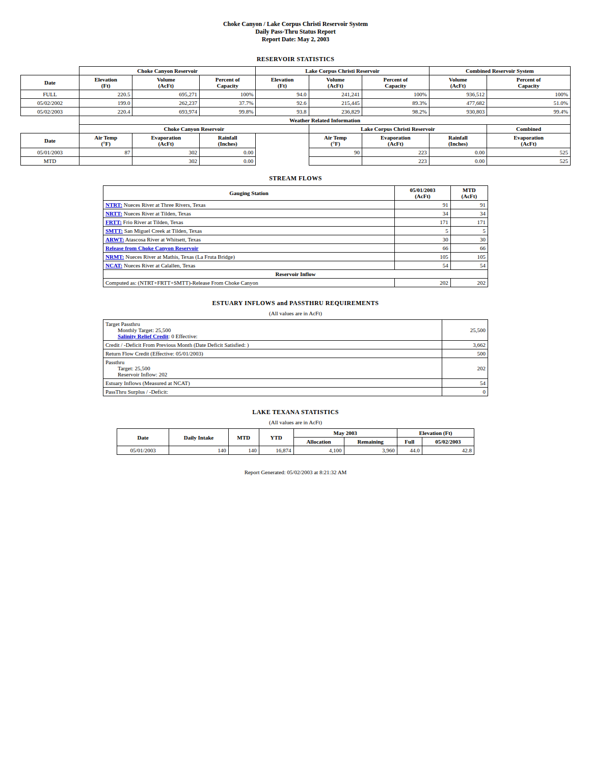Choke Canyon / Lake Corpus Christi Reservoir System
Daily Pass-Thru Status Report
Report Date: May 2, 2003
RESERVOIR STATISTICS
| | Choke Canyon Reservoir | Lake Corpus Christi Reservoir | Combined Reservoir System |
| Date | Elevation (Ft) | Volume (AcFt) | Percent of Capacity | Elevation (Ft) | Volume (AcFt) | Percent of Capacity | Volume (AcFt) | Percent of Capacity |
| FULL | 220.5 | 695,271 | 100% | 94.0 | 241,241 | 100% | 936,512 | 100% |
| 05/02/2002 | 199.0 | 262,237 | 37.7% | 92.6 | 215,445 | 89.3% | 477,682 | 51.0% |
| 05/02/2003 | 220.4 | 693,974 | 99.8% | 93.8 | 236,829 | 98.2% | 930,803 | 99.4% |
| | Weather Related Information |
| | Choke Canyon Reservoir | Lake Corpus Christi Reservoir | Combined |
| Date | Air Temp (°F) | Evaporation (AcFt) | Rainfall (Inches) | | Air Temp (°F) | Evaporation (AcFt) | Rainfall (Inches) | Evaporation (AcFt) |
| 05/01/2003 | 87 | 302 | 0.00 | | 90 | 223 | 0.00 | 525 |
| MTD | | 302 | 0.00 | | | 223 | 0.00 | 525 |
STREAM FLOWS
| Gauging Station | 05/01/2003 (AcFt) | MTD (AcFt) |
| --- | --- | --- |
| NTRT: Nueces River at Three Rivers, Texas | 91 | 91 |
| NRTT: Nueces River at Tilden, Texas | 34 | 34 |
| FRTT: Frio River at Tilden, Texas | 171 | 171 |
| SMTT: San Miguel Creek at Tilden, Texas | 5 | 5 |
| ARWT: Atascosa River at Whitsett, Texas | 30 | 30 |
| Release from Choke Canyon Reservoir | 66 | 66 |
| NRMT: Nueces River at Mathis, Texas (La Fruta Bridge) | 105 | 105 |
| NCAT: Nueces River at Calallen, Texas | 54 | 54 |
| Reservoir Inflow |
| Computed as: (NTRT+FRTT+SMTT)-Release From Choke Canyon | 202 | 202 |
ESTUARY INFLOWS and PASSTHRU REQUIREMENTS
(All values are in AcFt)
| Target Passthru Monthly Target: 25,500 Salinity Relief Credit : 0 Effective: | 25,500 |
| Credit / -Deficit From Previous Month (Date Deficit Satisfied: ) | 3,662 |
| Return Flow Credit (Effective: 05/01/2003) | 500 |
| Passthru Target: 25,500 Reservoir Inflow: 202 | 202 |
| Estuary Inflows (Measured at NCAT) | 54 |
| PassThru Surplus / -Deficit: | 0 |
LAKE TEXANA STATISTICS
(All values are in AcFt)
| Date | Daily Intake | MTD | YTD | May 2003 | Elevation (Ft) |
| --- | --- | --- | --- | --- | --- |
| Allocation | Remaining | Full | 05/02/2003 |
| 05/01/2003 | 140 | 140 | 16,874 | 4,100 | 3,960 | 44.0 | 42.8 |
Report Generated: 05/02/2003 at 8:21:32 AM